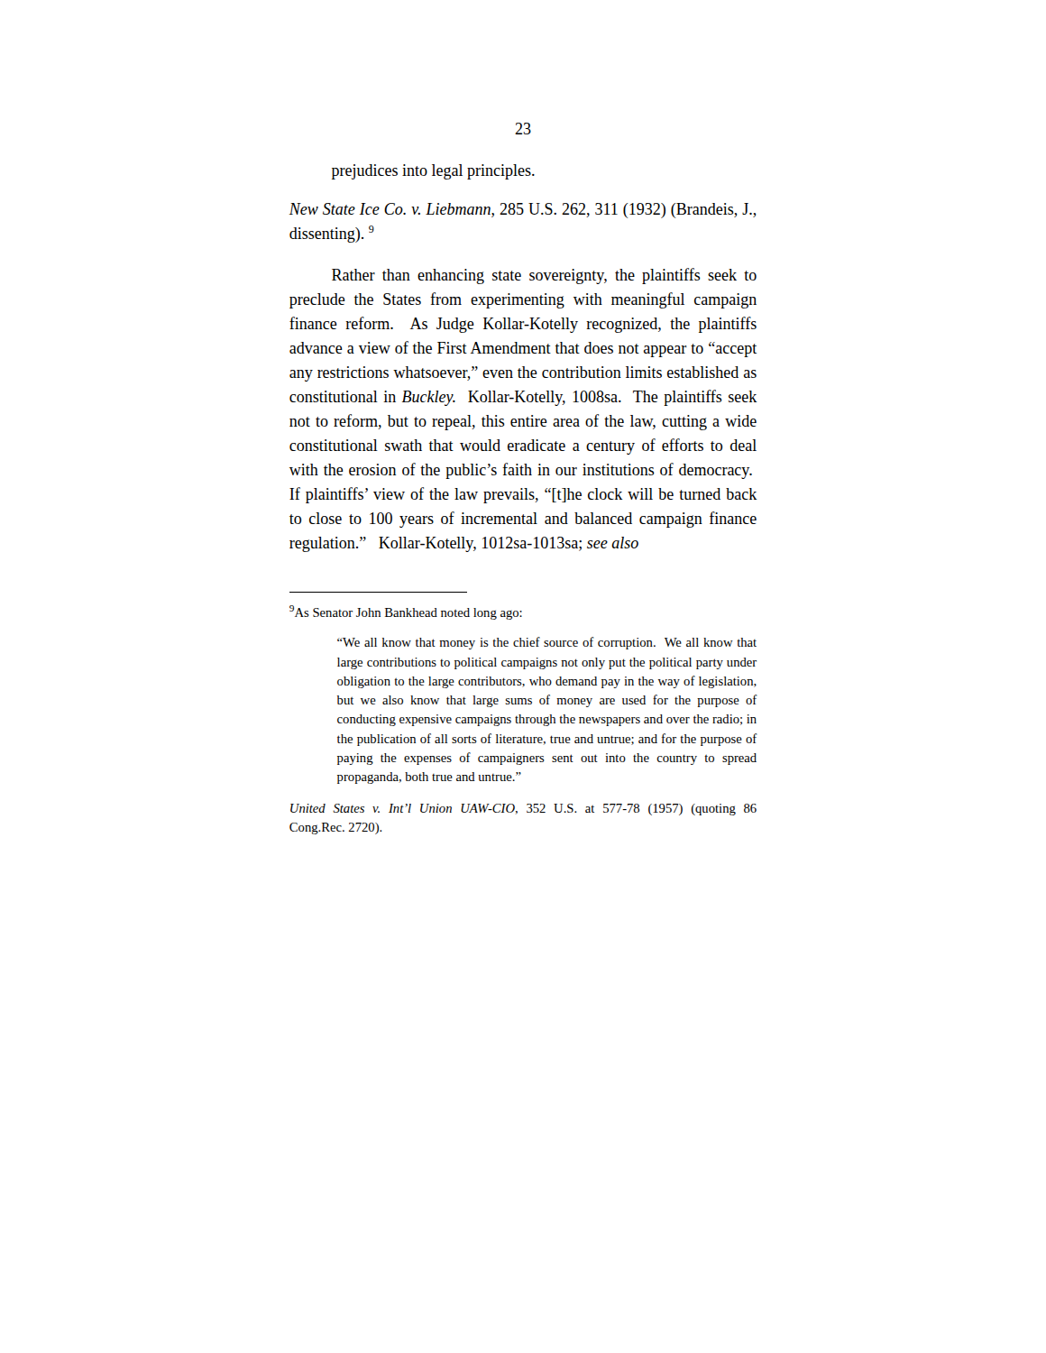23
prejudices into legal principles.
New State Ice Co. v. Liebmann, 285 U.S. 262, 311 (1932) (Brandeis, J., dissenting). 9
Rather than enhancing state sovereignty, the plaintiffs seek to preclude the States from experimenting with meaningful campaign finance reform. As Judge Kollar-Kotelly recognized, the plaintiffs advance a view of the First Amendment that does not appear to “accept any restrictions whatsoever,” even the contribution limits established as constitutional in Buckley. Kollar-Kotelly, 1008sa. The plaintiffs seek not to reform, but to repeal, this entire area of the law, cutting a wide constitutional swath that would eradicate a century of efforts to deal with the erosion of the public’s faith in our institutions of democracy. If plaintiffs’ view of the law prevails, “[t]he clock will be turned back to close to 100 years of incremental and balanced campaign finance regulation.” Kollar-Kotelly, 1012sa-1013sa; see also
9As Senator John Bankhead noted long ago:
“We all know that money is the chief source of corruption. We all know that large contributions to political campaigns not only put the political party under obligation to the large contributors, who demand pay in the way of legislation, but we also know that large sums of money are used for the purpose of conducting expensive campaigns through the newspapers and over the radio; in the publication of all sorts of literature, true and untrue; and for the purpose of paying the expenses of campaigners sent out into the country to spread propaganda, both true and untrue.”
United States v. Int’l Union UAW-CIO, 352 U.S. at 577-78 (1957) (quoting 86 Cong.Rec. 2720).